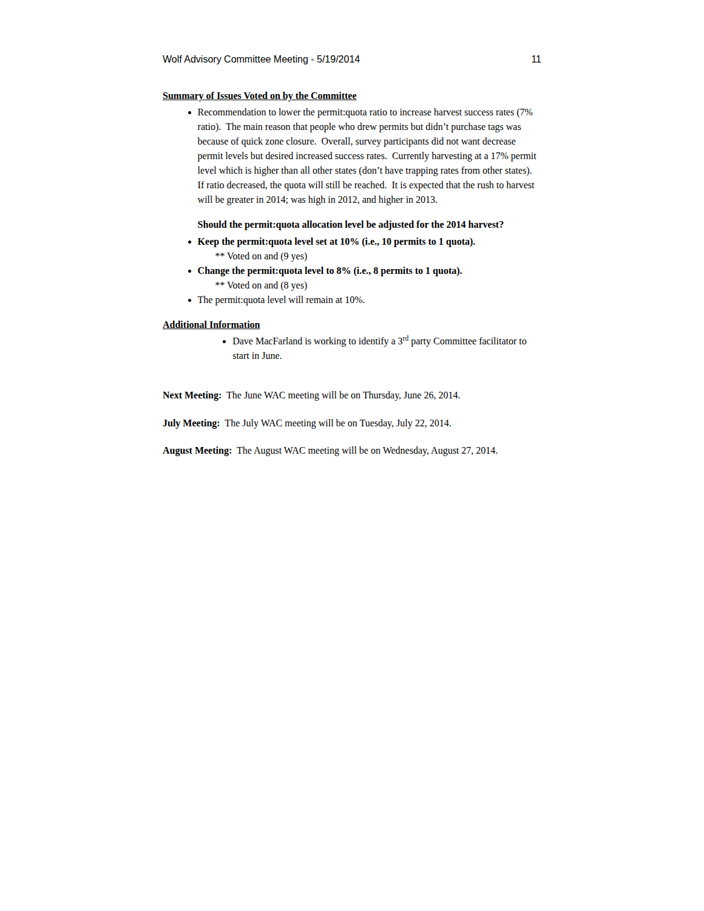Wolf Advisory Committee Meeting - 5/19/2014
11
Summary of Issues Voted on by the Committee
Recommendation to lower the permit:quota ratio to increase harvest success rates (7% ratio). The main reason that people who drew permits but didn’t purchase tags was because of quick zone closure. Overall, survey participants did not want decrease permit levels but desired increased success rates. Currently harvesting at a 17% permit level which is higher than all other states (don’t have trapping rates from other states). If ratio decreased, the quota will still be reached. It is expected that the rush to harvest will be greater in 2014; was high in 2012, and higher in 2013.
Should the permit:quota allocation level be adjusted for the 2014 harvest?
Keep the permit:quota level set at 10% (i.e., 10 permits to 1 quota). ** Voted on and (9 yes)
Change the permit:quota level to 8% (i.e., 8 permits to 1 quota). ** Voted on and (8 yes)
The permit:quota level will remain at 10%.
Additional Information
Dave MacFarland is working to identify a 3rd party Committee facilitator to start in June.
Next Meeting: The June WAC meeting will be on Thursday, June 26, 2014.
July Meeting: The July WAC meeting will be on Tuesday, July 22, 2014.
August Meeting: The August WAC meeting will be on Wednesday, August 27, 2014.